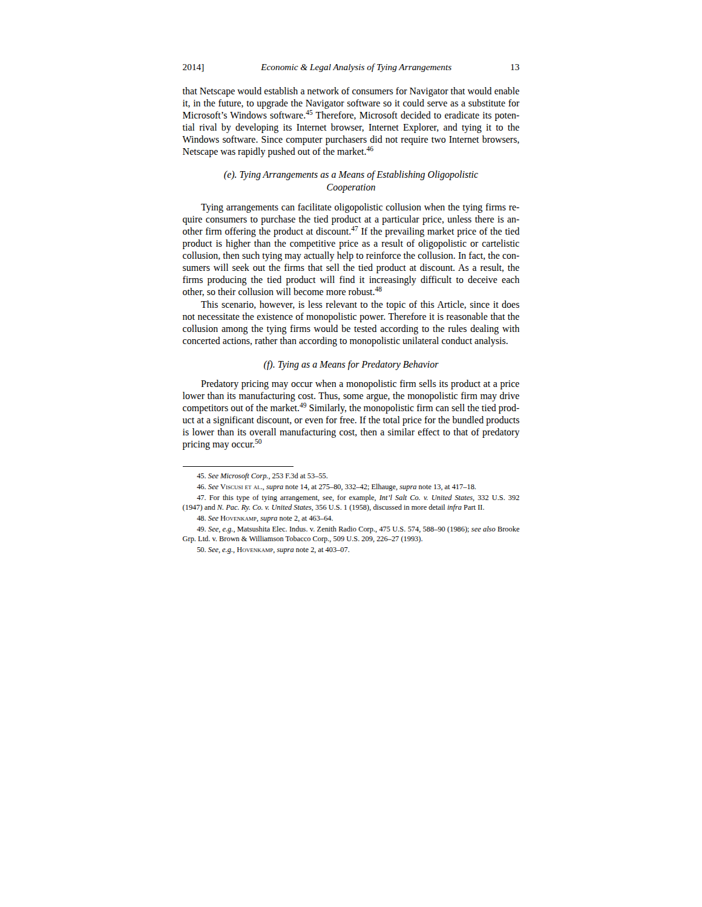2014] Economic & Legal Analysis of Tying Arrangements 13
that Netscape would establish a network of consumers for Navigator that would enable it, in the future, to upgrade the Navigator software so it could serve as a substitute for Microsoft’s Windows software.45 Therefore, Microsoft decided to eradicate its potential rival by developing its Internet browser, Internet Explorer, and tying it to the Windows software. Since computer purchasers did not require two Internet browsers, Netscape was rapidly pushed out of the market.46
(e). Tying Arrangements as a Means of Establishing Oligopolistic
Cooperation
Tying arrangements can facilitate oligopolistic collusion when the tying firms require consumers to purchase the tied product at a particular price, unless there is another firm offering the product at discount.47 If the prevailing market price of the tied product is higher than the competitive price as a result of oligopolistic or cartelistic collusion, then such tying may actually help to reinforce the collusion. In fact, the consumers will seek out the firms that sell the tied product at discount. As a result, the firms producing the tied product will find it increasingly difficult to deceive each other, so their collusion will become more robust.48
This scenario, however, is less relevant to the topic of this Article, since it does not necessitate the existence of monopolistic power. Therefore it is reasonable that the collusion among the tying firms would be tested according to the rules dealing with concerted actions, rather than according to monopolistic unilateral conduct analysis.
(f). Tying as a Means for Predatory Behavior
Predatory pricing may occur when a monopolistic firm sells its product at a price lower than its manufacturing cost. Thus, some argue, the monopolistic firm may drive competitors out of the market.49 Similarly, the monopolistic firm can sell the tied product at a significant discount, or even for free. If the total price for the bundled products is lower than its overall manufacturing cost, then a similar effect to that of predatory pricing may occur.50
45. See Microsoft Corp., 253 F.3d at 53–55.
46. See Viscusi et al., supra note 14, at 275–80, 332–42; Elhauge, supra note 13, at 417–18.
47. For this type of tying arrangement, see, for example, Int’l Salt Co. v. United States, 332 U.S. 392 (1947) and N. Pac. Ry. Co. v. United States, 356 U.S. 1 (1958), discussed in more detail infra Part II.
48. See Hovenkamp, supra note 2, at 463–64.
49. See, e.g., Matsushita Elec. Indus. v. Zenith Radio Corp., 475 U.S. 574, 588–90 (1986); see also Brooke Grp. Ltd. v. Brown & Williamson Tobacco Corp., 509 U.S. 209, 226–27 (1993).
50. See, e.g., Hovenkamp, supra note 2, at 403–07.